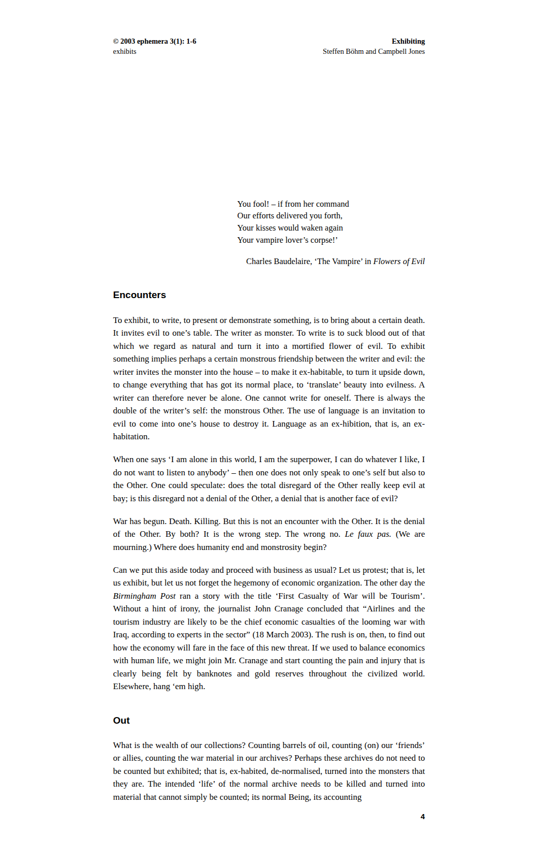© 2003 ephemera 3(1): 1-6
exhibits
Exhibiting
Steffen Böhm and Campbell Jones
You fool! – if from her command
Our efforts delivered you forth,
Your kisses would waken again
Your vampire lover’s corpse!’
Charles Baudelaire, ‘The Vampire’ in Flowers of Evil
Encounters
To exhibit, to write, to present or demonstrate something, is to bring about a certain death. It invites evil to one’s table. The writer as monster. To write is to suck blood out of that which we regard as natural and turn it into a mortified flower of evil. To exhibit something implies perhaps a certain monstrous friendship between the writer and evil: the writer invites the monster into the house – to make it ex-habitable, to turn it upside down, to change everything that has got its normal place, to ‘translate’ beauty into evilness. A writer can therefore never be alone. One cannot write for oneself. There is always the double of the writer’s self: the monstrous Other. The use of language is an invitation to evil to come into one’s house to destroy it. Language as an ex-hibition, that is, an ex-habitation.
When one says ‘I am alone in this world, I am the superpower, I can do whatever I like, I do not want to listen to anybody’ – then one does not only speak to one’s self but also to the Other. One could speculate: does the total disregard of the Other really keep evil at bay; is this disregard not a denial of the Other, a denial that is another face of evil?
War has begun. Death. Killing. But this is not an encounter with the Other. It is the denial of the Other. By both? It is the wrong step. The wrong no. Le faux pas. (We are mourning.) Where does humanity end and monstrosity begin?
Can we put this aside today and proceed with business as usual? Let us protest; that is, let us exhibit, but let us not forget the hegemony of economic organization. The other day the Birmingham Post ran a story with the title ‘First Casualty of War will be Tourism’. Without a hint of irony, the journalist John Cranage concluded that “Airlines and the tourism industry are likely to be the chief economic casualties of the looming war with Iraq, according to experts in the sector” (18 March 2003). The rush is on, then, to find out how the economy will fare in the face of this new threat. If we used to balance economics with human life, we might join Mr. Cranage and start counting the pain and injury that is clearly being felt by banknotes and gold reserves throughout the civilized world. Elsewhere, hang ‘em high.
Out
What is the wealth of our collections? Counting barrels of oil, counting (on) our ‘friends’ or allies, counting the war material in our archives? Perhaps these archives do not need to be counted but exhibited; that is, ex-habited, de-normalised, turned into the monsters that they are. The intended ‘life’ of the normal archive needs to be killed and turned into material that cannot simply be counted; its normal Being, its accounting
4